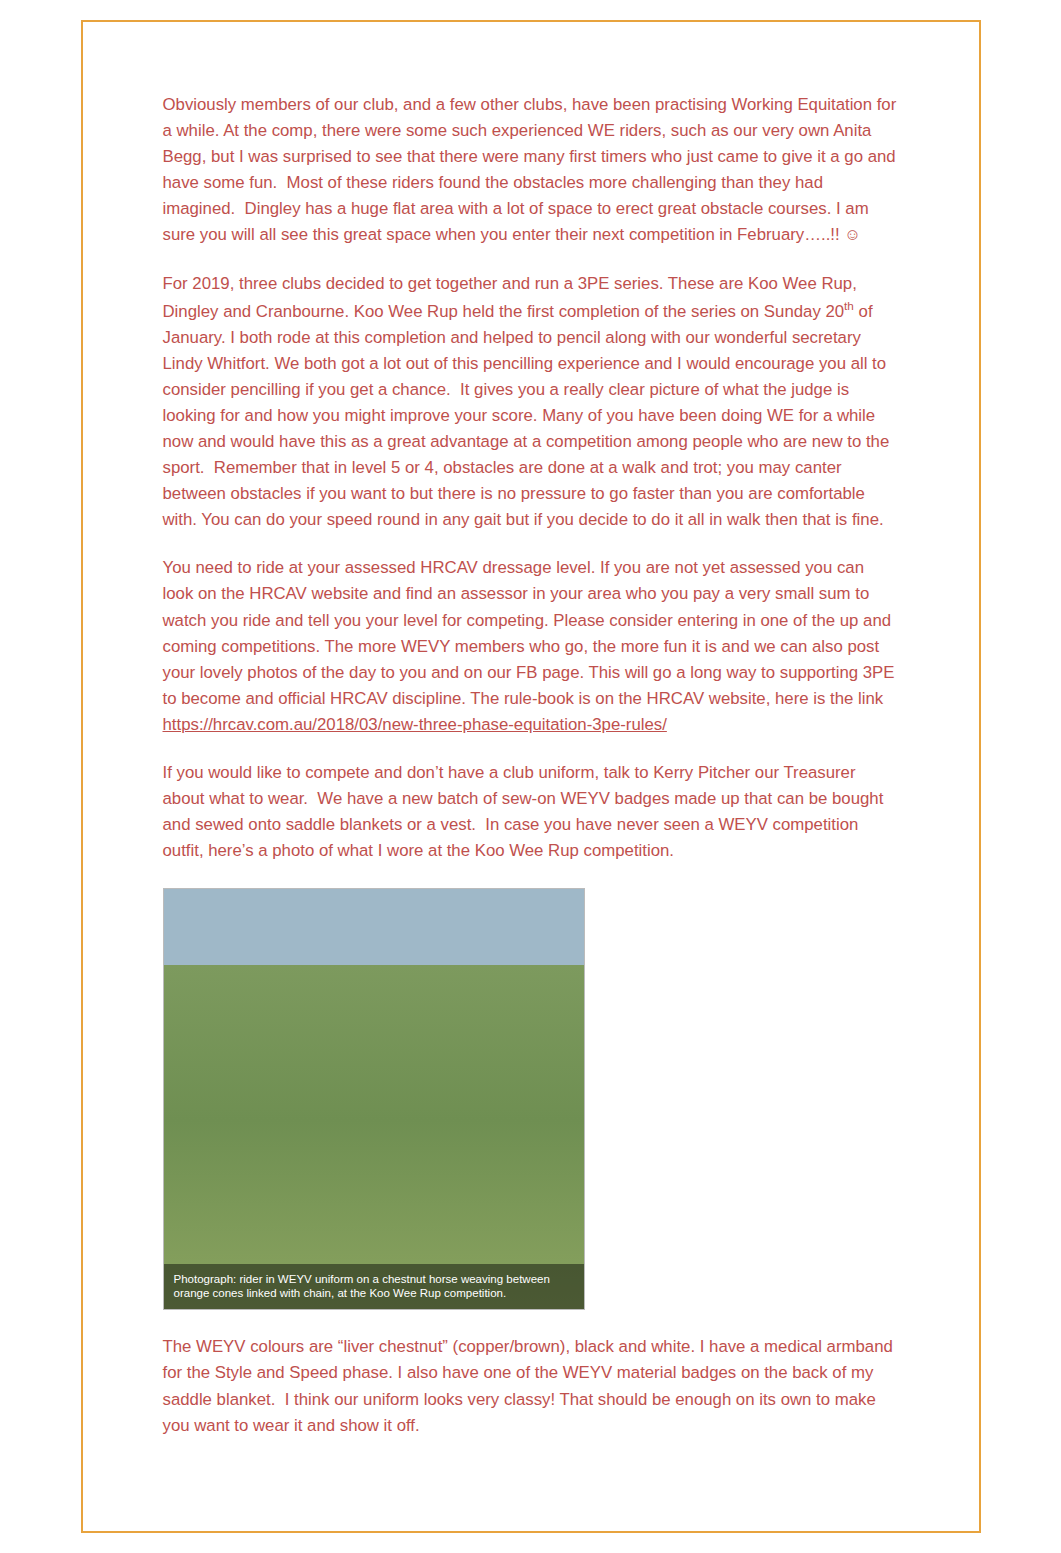Obviously members of our club, and a few other clubs, have been practising Working Equitation for a while. At the comp, there were some such experienced WE riders, such as our very own Anita Begg, but I was surprised to see that there were many first timers who just came to give it a go and have some fun. Most of these riders found the obstacles more challenging than they had imagined. Dingley has a huge flat area with a lot of space to erect great obstacle courses. I am sure you will all see this great space when you enter their next competition in February…..!! ☺
For 2019, three clubs decided to get together and run a 3PE series. These are Koo Wee Rup, Dingley and Cranbourne. Koo Wee Rup held the first completion of the series on Sunday 20th of January. I both rode at this completion and helped to pencil along with our wonderful secretary Lindy Whitfort. We both got a lot out of this pencilling experience and I would encourage you all to consider pencilling if you get a chance. It gives you a really clear picture of what the judge is looking for and how you might improve your score. Many of you have been doing WE for a while now and would have this as a great advantage at a competition among people who are new to the sport. Remember that in level 5 or 4, obstacles are done at a walk and trot; you may canter between obstacles if you want to but there is no pressure to go faster than you are comfortable with. You can do your speed round in any gait but if you decide to do it all in walk then that is fine.
You need to ride at your assessed HRCAV dressage level. If you are not yet assessed you can look on the HRCAV website and find an assessor in your area who you pay a very small sum to watch you ride and tell you your level for competing. Please consider entering in one of the up and coming competitions. The more WEVY members who go, the more fun it is and we can also post your lovely photos of the day to you and on our FB page. This will go a long way to supporting 3PE to become and official HRCAV discipline. The rule-book is on the HRCAV website, here is the link https://hrcav.com.au/2018/03/new-three-phase-equitation-3pe-rules/
If you would like to compete and don’t have a club uniform, talk to Kerry Pitcher our Treasurer about what to wear. We have a new batch of sew-on WEYV badges made up that can be bought and sewed onto saddle blankets or a vest. In case you have never seen a WEYV competition outfit, here’s a photo of what I wore at the Koo Wee Rup competition.
The WEYV colours are “liver chestnut” (copper/brown), black and white. I have a medical armband for the Style and Speed phase. I also have one of the WEYV material badges on the back of my saddle blanket. I think our uniform looks very classy! That should be enough on its own to make you want to wear it and show it off.